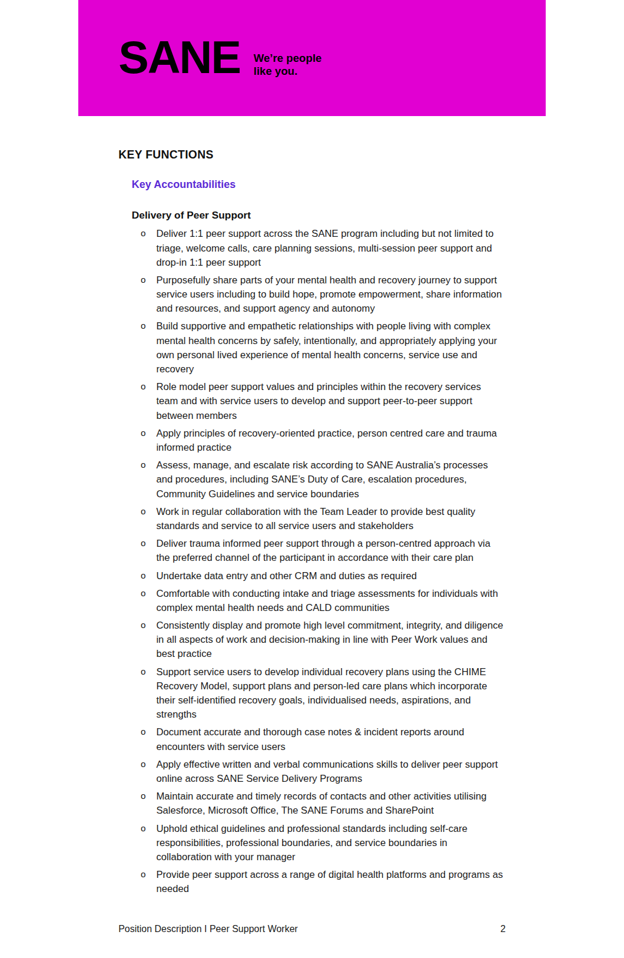SANE
We’re people
like you.
KEY FUNCTIONS
Key Accountabilities
Delivery of Peer Support
Deliver 1:1 peer support across the SANE program including but not limited to triage, welcome calls, care planning sessions, multi-session peer support and drop-in 1:1 peer support
Purposefully share parts of your mental health and recovery journey to support service users including to build hope, promote empowerment, share information and resources, and support agency and autonomy
Build supportive and empathetic relationships with people living with complex mental health concerns by safely, intentionally, and appropriately applying your own personal lived experience of mental health concerns, service use and recovery
Role model peer support values and principles within the recovery services team and with service users to develop and support peer-to-peer support between members
Apply principles of recovery-oriented practice, person centred care and trauma informed practice
Assess, manage, and escalate risk according to SANE Australia’s processes and procedures, including SANE’s Duty of Care, escalation procedures, Community Guidelines and service boundaries
Work in regular collaboration with the Team Leader to provide best quality standards and service to all service users and stakeholders
Deliver trauma informed peer support through a person-centred approach via the preferred channel of the participant in accordance with their care plan
Undertake data entry and other CRM and duties as required
Comfortable with conducting intake and triage assessments for individuals with complex mental health needs and CALD communities
Consistently display and promote high level commitment, integrity, and diligence in all aspects of work and decision-making in line with Peer Work values and best practice
Support service users to develop individual recovery plans using the CHIME Recovery Model, support plans and person-led care plans which incorporate their self-identified recovery goals, individualised needs, aspirations, and strengths
Document accurate and thorough case notes & incident reports around encounters with service users
Apply effective written and verbal communications skills to deliver peer support online across SANE Service Delivery Programs
Maintain accurate and timely records of contacts and other activities utilising Salesforce, Microsoft Office, The SANE Forums and SharePoint
Uphold ethical guidelines and professional standards including self-care responsibilities, professional boundaries, and service boundaries in collaboration with your manager
Provide peer support across a range of digital health platforms and programs as needed
Position Description I Peer Support Worker
2